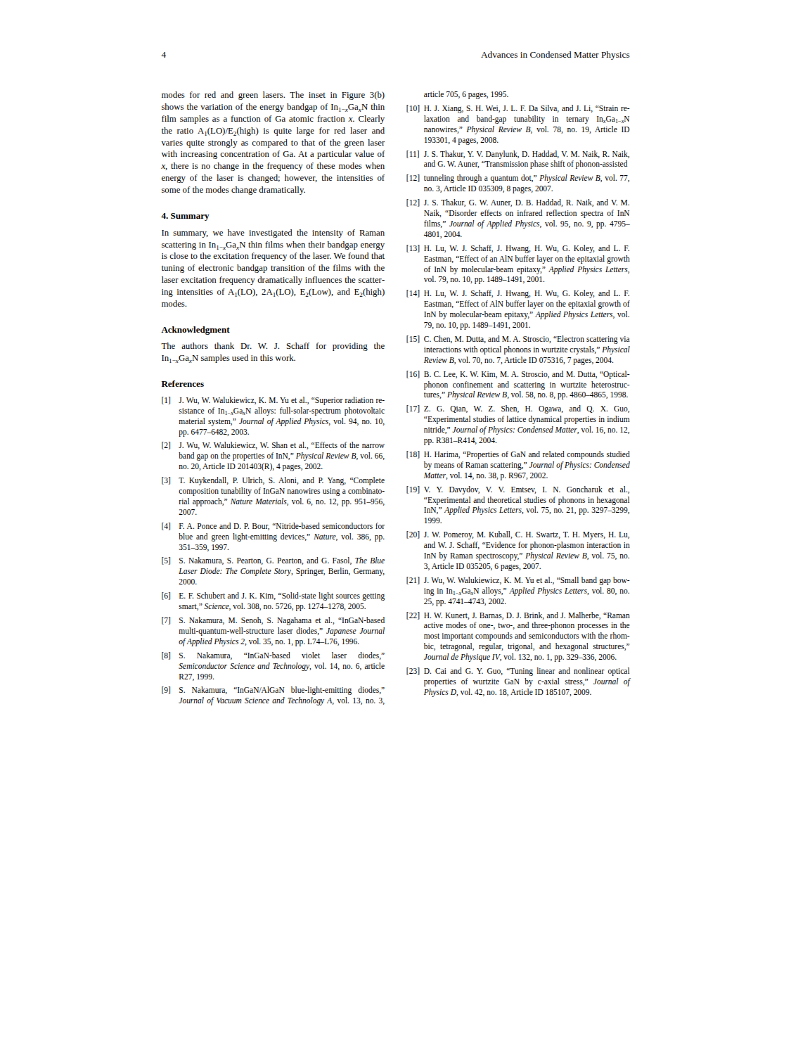4
Advances in Condensed Matter Physics
modes for red and green lasers. The inset in Figure 3(b) shows the variation of the energy bandgap of In1−xGaxN thin film samples as a function of Ga atomic fraction x. Clearly the ratio A1(LO)/E2(high) is quite large for red laser and varies quite strongly as compared to that of the green laser with increasing concentration of Ga. At a particular value of x, there is no change in the frequency of these modes when energy of the laser is changed; however, the intensities of some of the modes change dramatically.
4. Summary
In summary, we have investigated the intensity of Raman scattering in In1−xGaxN thin films when their bandgap energy is close to the excitation frequency of the laser. We found that tuning of electronic bandgap transition of the films with the laser excitation frequency dramatically influences the scattering intensities of A1(LO), 2A1(LO), E2(Low), and E2(high) modes.
Acknowledgment
The authors thank Dr. W. J. Schaff for providing the In1−xGaxN samples used in this work.
References
[1] J. Wu, W. Walukiewicz, K. M. Yu et al., “Superior radiation resistance of In1−xGaxN alloys: full-solar-spectrum photovoltaic material system,” Journal of Applied Physics, vol. 94, no. 10, pp. 6477–6482, 2003.
[2] J. Wu, W. Walukiewicz, W. Shan et al., “Effects of the narrow band gap on the properties of InN,” Physical Review B, vol. 66, no. 20, Article ID 201403(R), 4 pages, 2002.
[3] T. Kuykendall, P. Ulrich, S. Aloni, and P. Yang, “Complete composition tunability of InGaN nanowires using a combinatorial approach,” Nature Materials, vol. 6, no. 12, pp. 951–956, 2007.
[4] F. A. Ponce and D. P. Bour, “Nitride-based semiconductors for blue and green light-emitting devices,” Nature, vol. 386, pp. 351–359, 1997.
[5] S. Nakamura, S. Pearton, G. Pearton, and G. Fasol, The Blue Laser Diode: The Complete Story, Springer, Berlin, Germany, 2000.
[6] E. F. Schubert and J. K. Kim, “Solid-state light sources getting smart,” Science, vol. 308, no. 5726, pp. 1274–1278, 2005.
[7] S. Nakamura, M. Senoh, S. Nagahama et al., “InGaN-based multi-quantum-well-structure laser diodes,” Japanese Journal of Applied Physics 2, vol. 35, no. 1, pp. L74–L76, 1996.
[8] S. Nakamura, “InGaN-based violet laser diodes,” Semiconductor Science and Technology, vol. 14, no. 6, article R27, 1999.
[9] S. Nakamura, “InGaN/AlGaN blue-light-emitting diodes,” Journal of Vacuum Science and Technology A, vol. 13, no. 3, article 705, 6 pages, 1995.
[10] H. J. Xiang, S. H. Wei, J. L. F. Da Silva, and J. Li, “Strain relaxation and band-gap tunability in ternary InxGa1−xN nanowires,” Physical Review B, vol. 78, no. 19, Article ID 193301, 4 pages, 2008.
[11] J. S. Thakur, Y. V. Danylunk, D. Haddad, V. M. Naik, R. Naik, and G. W. Auner, “Transmission phase shift of phonon-assisted
[12] tunneling through a quantum dot,” Physical Review B, vol. 77, no. 3, Article ID 035309, 8 pages, 2007.
[12] J. S. Thakur, G. W. Auner, D. B. Haddad, R. Naik, and V. M. Naik, “Disorder effects on infrared reflection spectra of InN films,” Journal of Applied Physics, vol. 95, no. 9, pp. 4795–4801, 2004.
[13] H. Lu, W. J. Schaff, J. Hwang, H. Wu, G. Koley, and L. F. Eastman, “Effect of an AlN buffer layer on the epitaxial growth of InN by molecular-beam epitaxy,” Applied Physics Letters, vol. 79, no. 10, pp. 1489–1491, 2001.
[14] H. Lu, W. J. Schaff, J. Hwang, H. Wu, G. Koley, and L. F. Eastman, “Effect of AlN buffer layer on the epitaxial growth of InN by molecular-beam epitaxy,” Applied Physics Letters, vol. 79, no. 10, pp. 1489–1491, 2001.
[15] C. Chen, M. Dutta, and M. A. Stroscio, “Electron scattering via interactions with optical phonons in wurtzite crystals,” Physical Review B, vol. 70, no. 7, Article ID 075316, 7 pages, 2004.
[16] B. C. Lee, K. W. Kim, M. A. Stroscio, and M. Dutta, “Optical-phonon confinement and scattering in wurtzite heterostructures,” Physical Review B, vol. 58, no. 8, pp. 4860–4865, 1998.
[17] Z. G. Qian, W. Z. Shen, H. Ogawa, and Q. X. Guo, “Experimental studies of lattice dynamical properties in indium nitride,” Journal of Physics: Condensed Matter, vol. 16, no. 12, pp. R381–R414, 2004.
[18] H. Harima, “Properties of GaN and related compounds studied by means of Raman scattering,” Journal of Physics: Condensed Matter, vol. 14, no. 38, p. R967, 2002.
[19] V. Y. Davydov, V. V. Emtsev, I. N. Goncharuk et al., “Experimental and theoretical studies of phonons in hexagonal InN,” Applied Physics Letters, vol. 75, no. 21, pp. 3297–3299, 1999.
[20] J. W. Pomeroy, M. Kuball, C. H. Swartz, T. H. Myers, H. Lu, and W. J. Schaff, “Evidence for phonon-plasmon interaction in InN by Raman spectroscopy,” Physical Review B, vol. 75, no. 3, Article ID 035205, 6 pages, 2007.
[21] J. Wu, W. Walukiewicz, K. M. Yu et al., “Small band gap bowing in In1−xGaxN alloys,” Applied Physics Letters, vol. 80, no. 25, pp. 4741–4743, 2002.
[22] H. W. Kunert, J. Barnas, D. J. Brink, and J. Malherbe, “Raman active modes of one-, two-, and three-phonon processes in the most important compounds and semiconductors with the rhombic, tetragonal, regular, trigonal, and hexagonal structures,” Journal de Physique IV, vol. 132, no. 1, pp. 329–336, 2006.
[23] D. Cai and G. Y. Guo, “Tuning linear and nonlinear optical properties of wurtzite GaN by c-axial stress,” Journal of Physics D, vol. 42, no. 18, Article ID 185107, 2009.